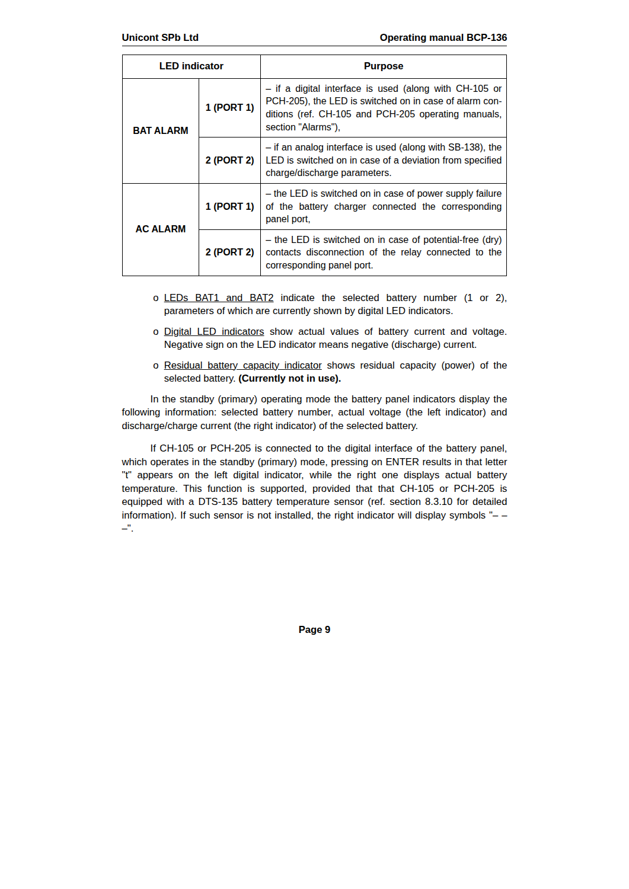Unicont SPb Ltd Operating manual BCP-136
| LED indicator | Purpose |
| --- | --- |
| BAT ALARM | 1 (PORT 1) | – if a digital interface is used (along with CH-105 or PCH-205), the LED is switched on in case of alarm conditions (ref. CH-105 and PCH-205 operating manuals, section "Alarms"), |
| 2 (PORT 2) | – if an analog interface is used (along with SB-138), the LED is switched on in case of a deviation from specified charge/discharge parameters. |
| AC ALARM | 1 (PORT 1) | – the LED is switched on in case of power supply failure of the battery charger connected the corresponding panel port, |
| 2 (PORT 2) | – the LED is switched on in case of potential-free (dry) contacts disconnection of the relay connected to the corresponding panel port. |
LEDs BAT1 and BAT2 indicate the selected battery number (1 or 2), parameters of which are currently shown by digital LED indicators.
Digital LED indicators show actual values of battery current and voltage. Negative sign on the LED indicator means negative (discharge) current.
Residual battery capacity indicator shows residual capacity (power) of the selected battery. (Currently not in use).
In the standby (primary) operating mode the battery panel indicators display the following information: selected battery number, actual voltage (the left indicator) and discharge/charge current (the right indicator) of the selected battery.
If CH-105 or PCH-205 is connected to the digital interface of the battery panel, which operates in the standby (primary) mode, pressing on ENTER results in that letter "t" appears on the left digital indicator, while the right one displays actual battery temperature. This function is supported, provided that that CH-105 or PCH-205 is equipped with a DTS-135 battery temperature sensor (ref. section 8.3.10 for detailed information). If such sensor is not installed, the right indicator will display symbols "– – –".
Page 9